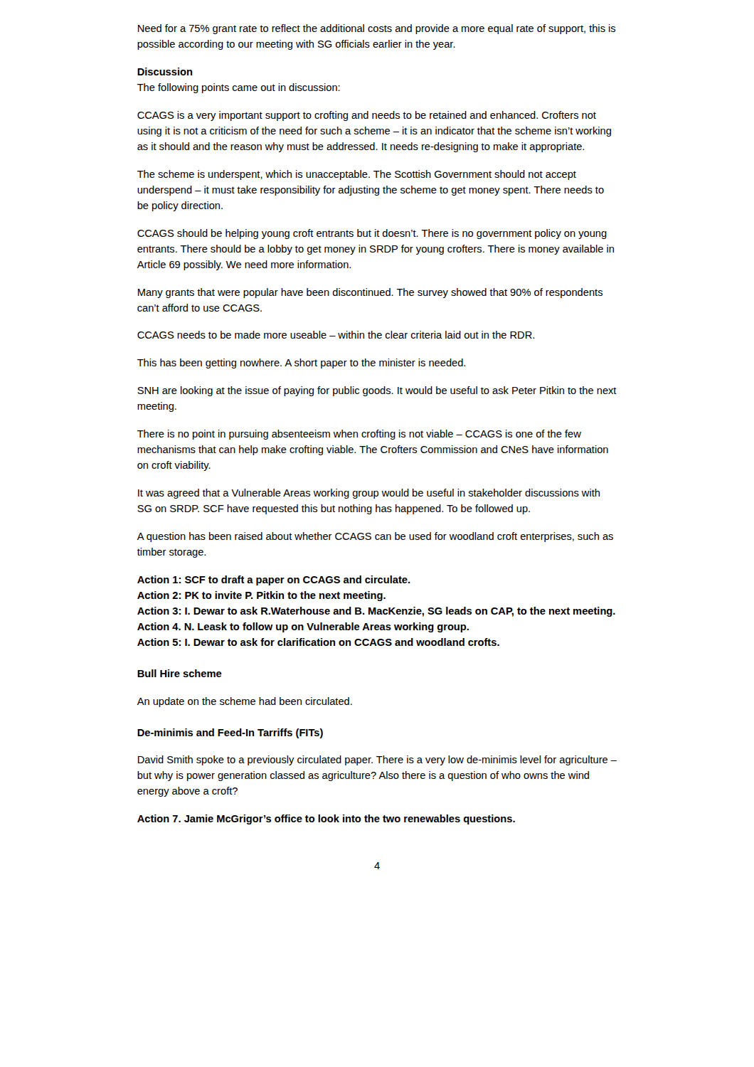Need for a 75% grant rate to reflect the additional costs and provide a more equal rate of support, this is possible according to our meeting with SG officials earlier in the year.
Discussion
The following points came out in discussion:
CCAGS is a very important support to crofting and needs to be retained and enhanced. Crofters not using it is not a criticism of the need for such a scheme – it is an indicator that the scheme isn’t working as it should and the reason why must be addressed. It needs re-designing to make it appropriate.
The scheme is underspent, which is unacceptable. The Scottish Government should not accept underspend – it must take responsibility for adjusting the scheme to get money spent. There needs to be policy direction.
CCAGS should be helping young croft entrants but it doesn’t. There is no government policy on young entrants. There should be a lobby to get money in SRDP for young crofters. There is money available in Article 69 possibly. We need more information.
Many grants that were popular have been discontinued. The survey showed that 90% of respondents can’t afford to use CCAGS.
CCAGS needs to be made more useable – within the clear criteria laid out in the RDR.
This has been getting nowhere. A short paper to the minister is needed.
SNH are looking at the issue of paying for public goods. It would be useful to ask Peter Pitkin to the next meeting.
There is no point in pursuing absenteeism when crofting is not viable – CCAGS is one of the few mechanisms that can help make crofting viable. The Crofters Commission and CNeS have information on croft viability.
It was agreed that a Vulnerable Areas working group would be useful in stakeholder discussions with SG on SRDP. SCF have requested this but nothing has happened. To be followed up.
A question has been raised about whether CCAGS can be used for woodland croft enterprises, such as timber storage.
Action 1: SCF to draft a paper on CCAGS and circulate.
Action 2: PK to invite P. Pitkin to the next meeting.
Action 3: I. Dewar to ask R.Waterhouse and B. MacKenzie, SG leads on CAP, to the next meeting.
Action 4. N. Leask to follow up on Vulnerable Areas working group.
Action 5: I. Dewar to ask for clarification on CCAGS and woodland crofts.
Bull Hire scheme
An update on the scheme had been circulated.
De-minimis and Feed-In Tarriffs (FITs)
David Smith spoke to a previously circulated paper. There is a very low de-minimis level for agriculture – but why is power generation classed as agriculture? Also there is a question of who owns the wind energy above a croft?
Action 7. Jamie McGrigor’s office to look into the two renewables questions.
4